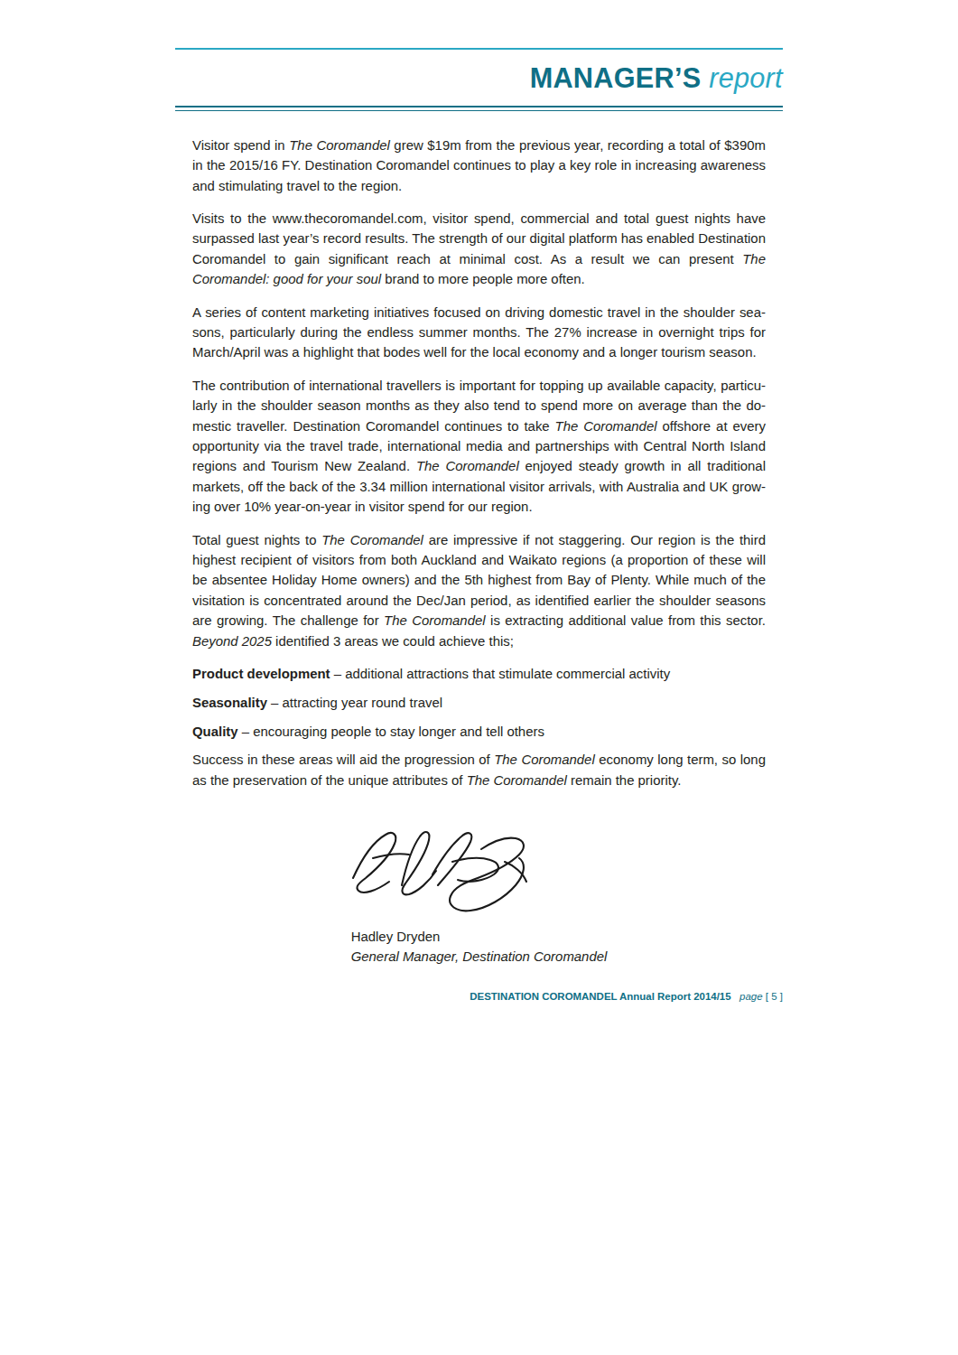MANAGER’S report
Visitor spend in The Coromandel grew $19m from the previous year, recording a total of $390m in the 2015/16 FY. Destination Coromandel continues to play a key role in increasing awareness and stimulating travel to the region.
Visits to the www.thecoromandel.com, visitor spend, commercial and total guest nights have surpassed last year’s record results. The strength of our digital platform has enabled Destination Coromandel to gain significant reach at minimal cost. As a result we can present The Coromandel: good for your soul brand to more people more often.
A series of content marketing initiatives focused on driving domestic travel in the shoulder seasons, particularly during the endless summer months. The 27% increase in overnight trips for March/April was a highlight that bodes well for the local economy and a longer tourism season.
The contribution of international travellers is important for topping up available capacity, particularly in the shoulder season months as they also tend to spend more on average than the domestic traveller. Destination Coromandel continues to take The Coromandel offshore at every opportunity via the travel trade, international media and partnerships with Central North Island regions and Tourism New Zealand. The Coromandel enjoyed steady growth in all traditional markets, off the back of the 3.34 million international visitor arrivals, with Australia and UK growing over 10% year-on-year in visitor spend for our region.
Total guest nights to The Coromandel are impressive if not staggering. Our region is the third highest recipient of visitors from both Auckland and Waikato regions (a proportion of these will be absentee Holiday Home owners) and the 5th highest from Bay of Plenty. While much of the visitation is concentrated around the Dec/Jan period, as identified earlier the shoulder seasons are growing. The challenge for The Coromandel is extracting additional value from this sector. Beyond 2025 identified 3 areas we could achieve this;
Product development – additional attractions that stimulate commercial activity
Seasonality – attracting year round travel
Quality – encouraging people to stay longer and tell others
Success in these areas will aid the progression of The Coromandel economy long term, so long as the preservation of the unique attributes of The Coromandel remain the priority.
Hadley Dryden
General Manager, Destination Coromandel
DESTINATION COROMANDEL Annual Report 2014/15 page [ 5 ]